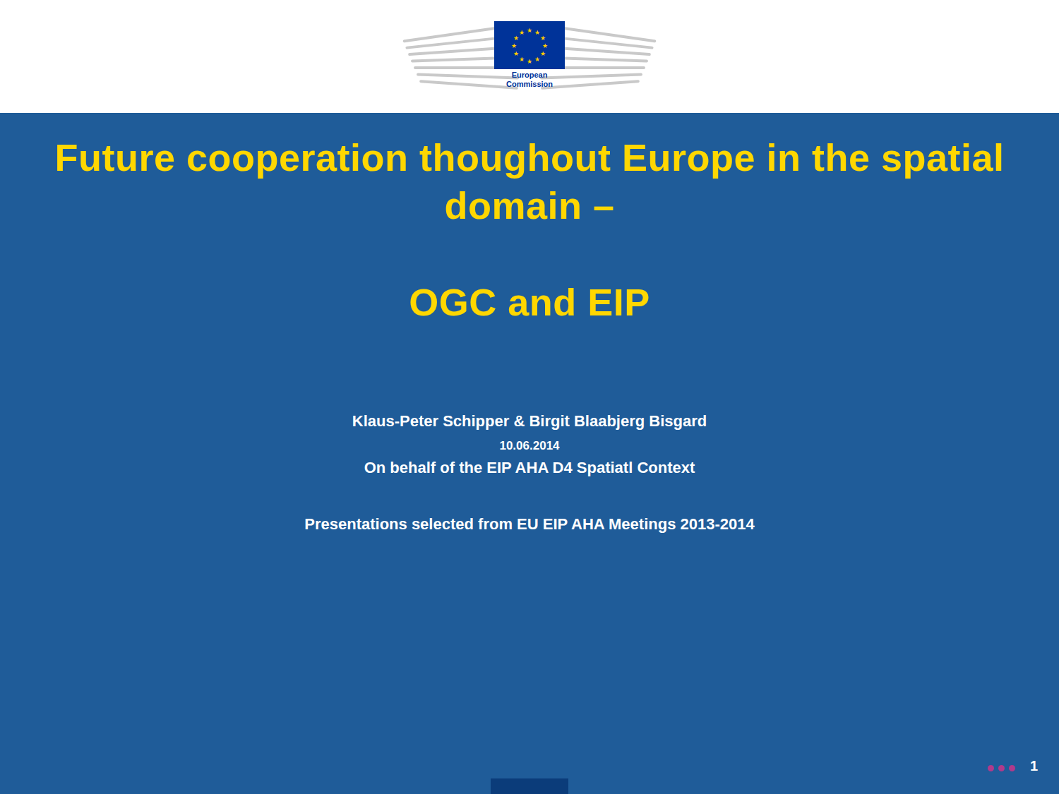★ ★ ★ ★ ★ ★ ★ ★ ★ ★ ★ ★
European
Commission
Future cooperation thoughout Europe in the spatial domain – OGC and EIP
Klaus-Peter Schipper & Birgit Blaabjerg Bisgard
10.06.2014
On behalf of the EIP AHA D4 Spatiatl Context
Presentations selected from EU EIP AHA Meetings 2013-2014
1